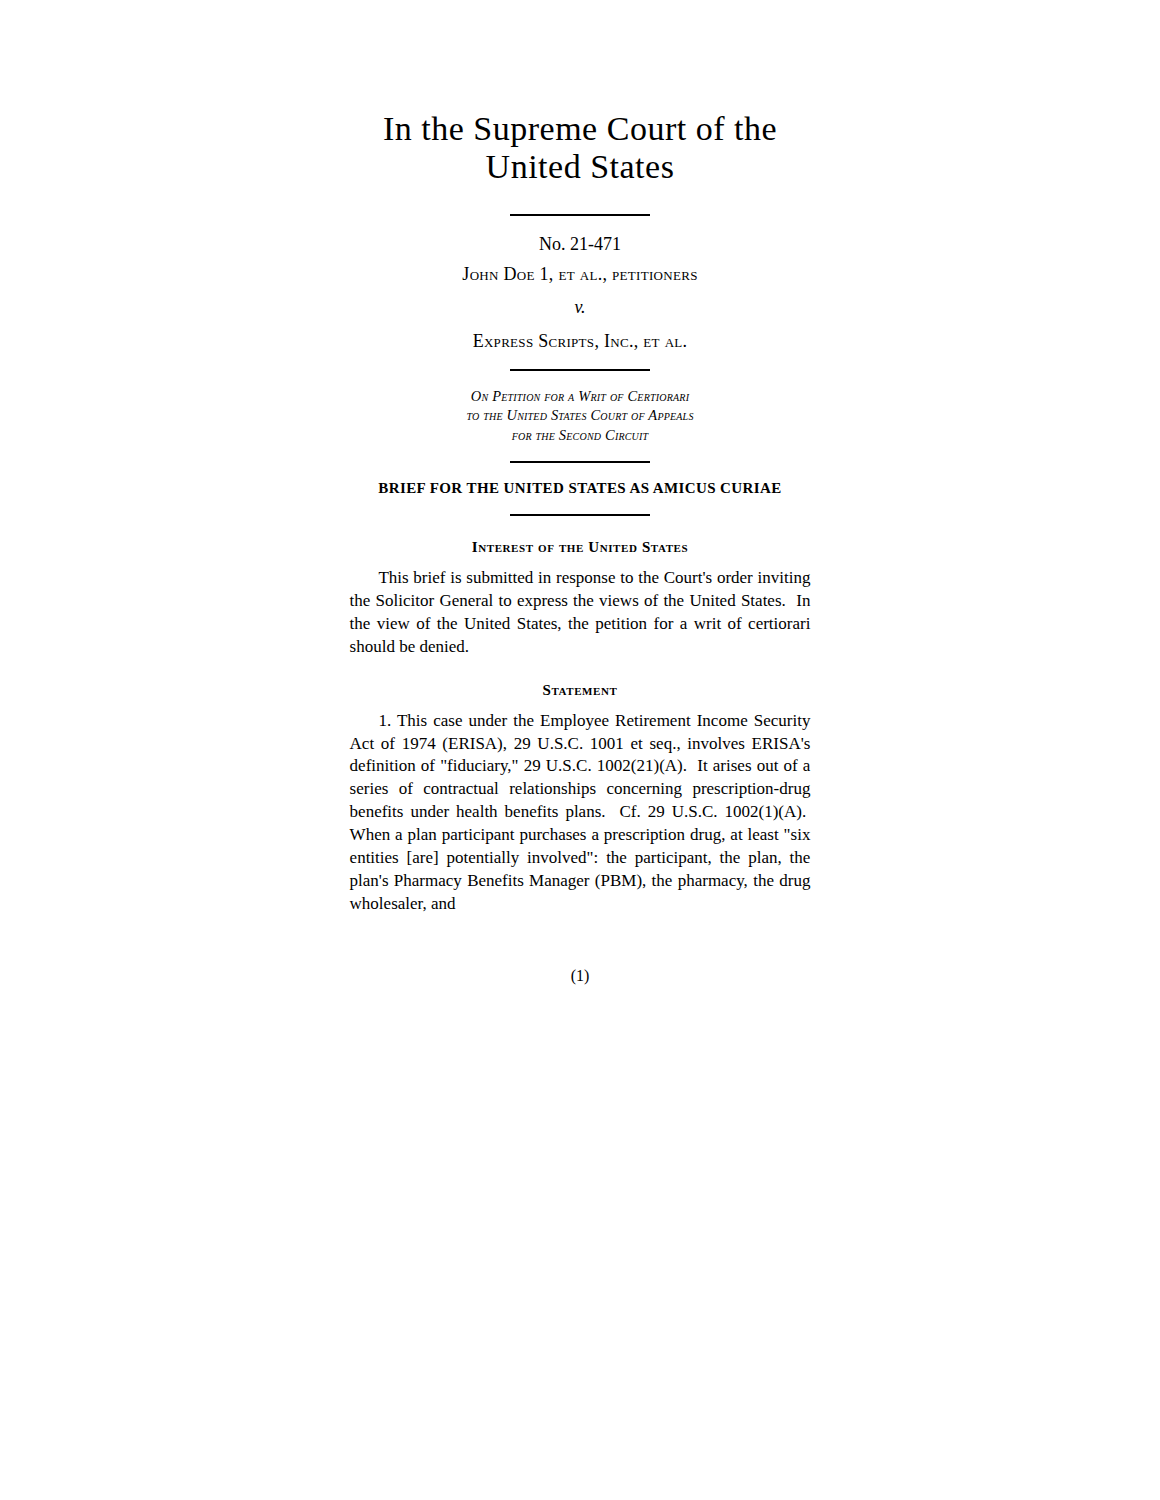In the Supreme Court of the United States
No. 21-471
John Doe 1, et al., petitioners
v.
Express Scripts, Inc., et al.
On Petition for a Writ of Certiorari
to the United States Court of Appeals
for the Second Circuit
BRIEF FOR THE UNITED STATES AS AMICUS CURIAE
Interest of the United States
This brief is submitted in response to the Court's order inviting the Solicitor General to express the views of the United States. In the view of the United States, the petition for a writ of certiorari should be denied.
Statement
1. This case under the Employee Retirement Income Security Act of 1974 (ERISA), 29 U.S.C. 1001 et seq., involves ERISA's definition of "fiduciary," 29 U.S.C. 1002(21)(A). It arises out of a series of contractual relationships concerning prescription-drug benefits under health benefits plans. Cf. 29 U.S.C. 1002(1)(A). When a plan participant purchases a prescription drug, at least "six entities [are] potentially involved": the participant, the plan, the plan's Pharmacy Benefits Manager (PBM), the pharmacy, the drug wholesaler, and
(1)